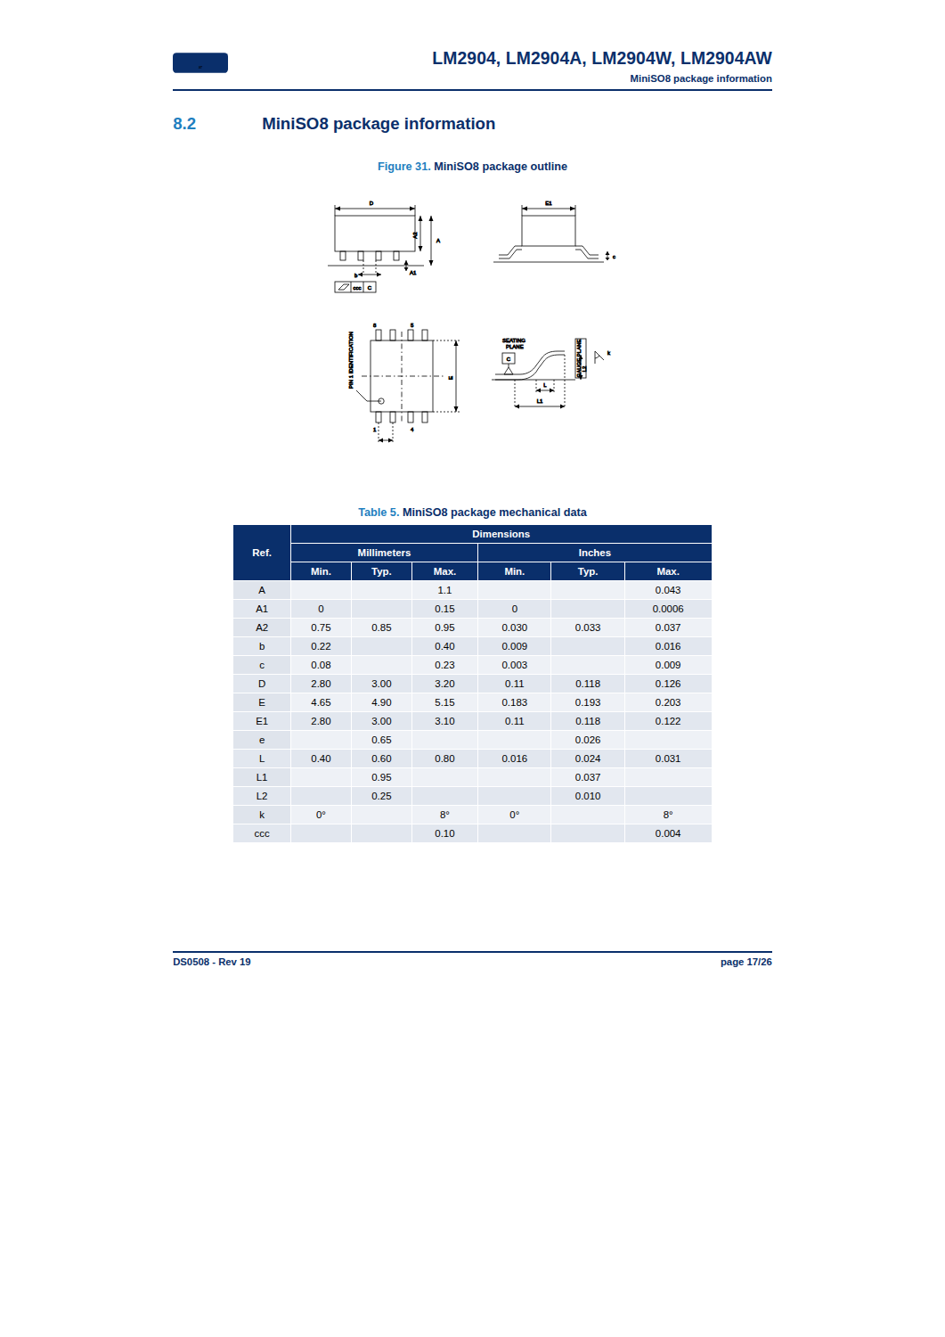ST
LM2904, LM2904A, LM2904W, LM2904AW
MiniSO8 package information
8.2
MiniSO8 package information
Figure 31. MiniSO8 package outline
D A2 A A1 b ccc C E1 c 8 5 1 4 PIN 1 IDENTIFICATION E SEATING PLANE C GAUGE PLANE L L1 L2 k
Table 5. MiniSO8 package mechanical data
| Ref. | Dimensions |
| --- | --- |
| Millimeters | Inches |
| Min. | Typ. | Max. | Min. | Typ. | Max. |
| A | | | 1.1 | | | 0.043 |
| A1 | 0 | | 0.15 | 0 | | 0.0006 |
| A2 | 0.75 | 0.85 | 0.95 | 0.030 | 0.033 | 0.037 |
| b | 0.22 | | 0.40 | 0.009 | | 0.016 |
| c | 0.08 | | 0.23 | 0.003 | | 0.009 |
| D | 2.80 | 3.00 | 3.20 | 0.11 | 0.118 | 0.126 |
| E | 4.65 | 4.90 | 5.15 | 0.183 | 0.193 | 0.203 |
| E1 | 2.80 | 3.00 | 3.10 | 0.11 | 0.118 | 0.122 |
| e | | 0.65 | | | 0.026 | |
| L | 0.40 | 0.60 | 0.80 | 0.016 | 0.024 | 0.031 |
| L1 | | 0.95 | | | 0.037 | |
| L2 | | 0.25 | | | 0.010 | |
| k | 0° | | 8° | 0° | | 8° |
| ccc | | | 0.10 | | | 0.004 |
DS0508 - Rev 19
page 17/26